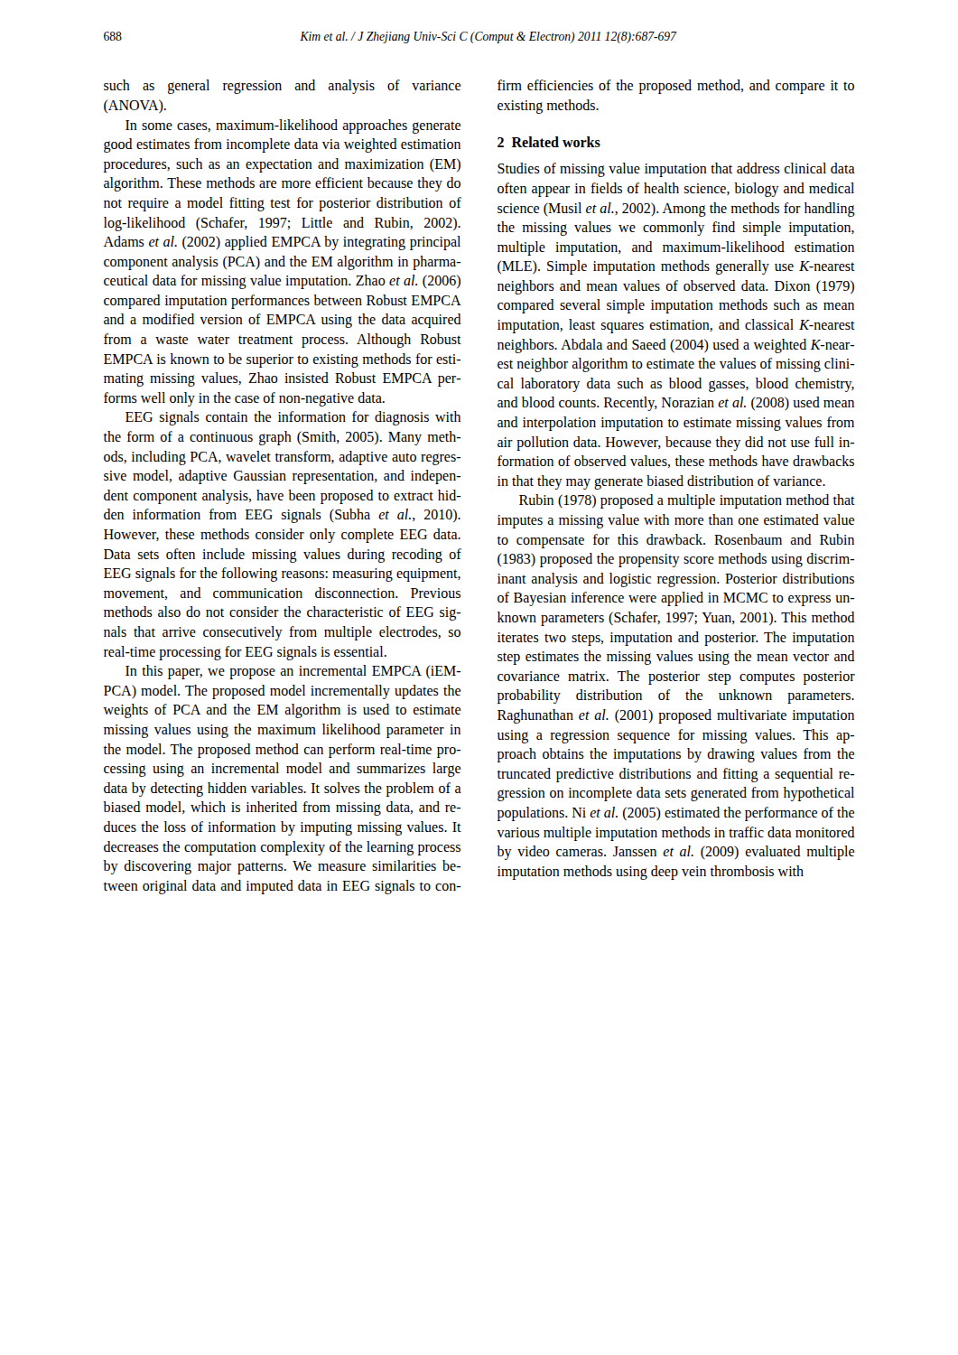688 Kim et al. / J Zhejiang Univ-Sci C (Comput & Electron) 2011 12(8):687-697
such as general regression and analysis of variance (ANOVA).
In some cases, maximum-likelihood approaches generate good estimates from incomplete data via weighted estimation procedures, such as an expectation and maximization (EM) algorithm. These methods are more efficient because they do not require a model fitting test for posterior distribution of log-likelihood (Schafer, 1997; Little and Rubin, 2002). Adams et al. (2002) applied EMPCA by integrating principal component analysis (PCA) and the EM algorithm in pharmaceutical data for missing value imputation. Zhao et al. (2006) compared imputation performances between Robust EMPCA and a modified version of EMPCA using the data acquired from a waste water treatment process. Although Robust EMPCA is known to be superior to existing methods for estimating missing values, Zhao insisted Robust EMPCA performs well only in the case of non-negative data.
EEG signals contain the information for diagnosis with the form of a continuous graph (Smith, 2005). Many methods, including PCA, wavelet transform, adaptive auto regressive model, adaptive Gaussian representation, and independent component analysis, have been proposed to extract hidden information from EEG signals (Subha et al., 2010). However, these methods consider only complete EEG data. Data sets often include missing values during recoding of EEG signals for the following reasons: measuring equipment, movement, and communication disconnection. Previous methods also do not consider the characteristic of EEG signals that arrive consecutively from multiple electrodes, so real-time processing for EEG signals is essential.
In this paper, we propose an incremental EMPCA (iEMPCA) model. The proposed model incrementally updates the weights of PCA and the EM algorithm is used to estimate missing values using the maximum likelihood parameter in the model. The proposed method can perform real-time processing using an incremental model and summarizes large data by detecting hidden variables. It solves the problem of a biased model, which is inherited from missing data, and reduces the loss of information by imputing missing values. It decreases the computation complexity of the learning process by discovering major patterns. We measure similarities between original data and imputed data in EEG signals to confirm efficiencies of the proposed method, and compare it to existing methods.
2 Related works
Studies of missing value imputation that address clinical data often appear in fields of health science, biology and medical science (Musil et al., 2002). Among the methods for handling the missing values we commonly find simple imputation, multiple imputation, and maximum-likelihood estimation (MLE). Simple imputation methods generally use K-nearest neighbors and mean values of observed data. Dixon (1979) compared several simple imputation methods such as mean imputation, least squares estimation, and classical K-nearest neighbors. Abdala and Saeed (2004) used a weighted K-nearest neighbor algorithm to estimate the values of missing clinical laboratory data such as blood gasses, blood chemistry, and blood counts. Recently, Norazian et al. (2008) used mean and interpolation imputation to estimate missing values from air pollution data. However, because they did not use full information of observed values, these methods have drawbacks in that they may generate biased distribution of variance.
Rubin (1978) proposed a multiple imputation method that imputes a missing value with more than one estimated value to compensate for this drawback. Rosenbaum and Rubin (1983) proposed the propensity score methods using discriminant analysis and logistic regression. Posterior distributions of Bayesian inference were applied in MCMC to express unknown parameters (Schafer, 1997; Yuan, 2001). This method iterates two steps, imputation and posterior. The imputation step estimates the missing values using the mean vector and covariance matrix. The posterior step computes posterior probability distribution of the unknown parameters. Raghunathan et al. (2001) proposed multivariate imputation using a regression sequence for missing values. This approach obtains the imputations by drawing values from the truncated predictive distributions and fitting a sequential regression on incomplete data sets generated from hypothetical populations. Ni et al. (2005) estimated the performance of the various multiple imputation methods in traffic data monitored by video cameras. Janssen et al. (2009) evaluated multiple imputation methods using deep vein thrombosis with